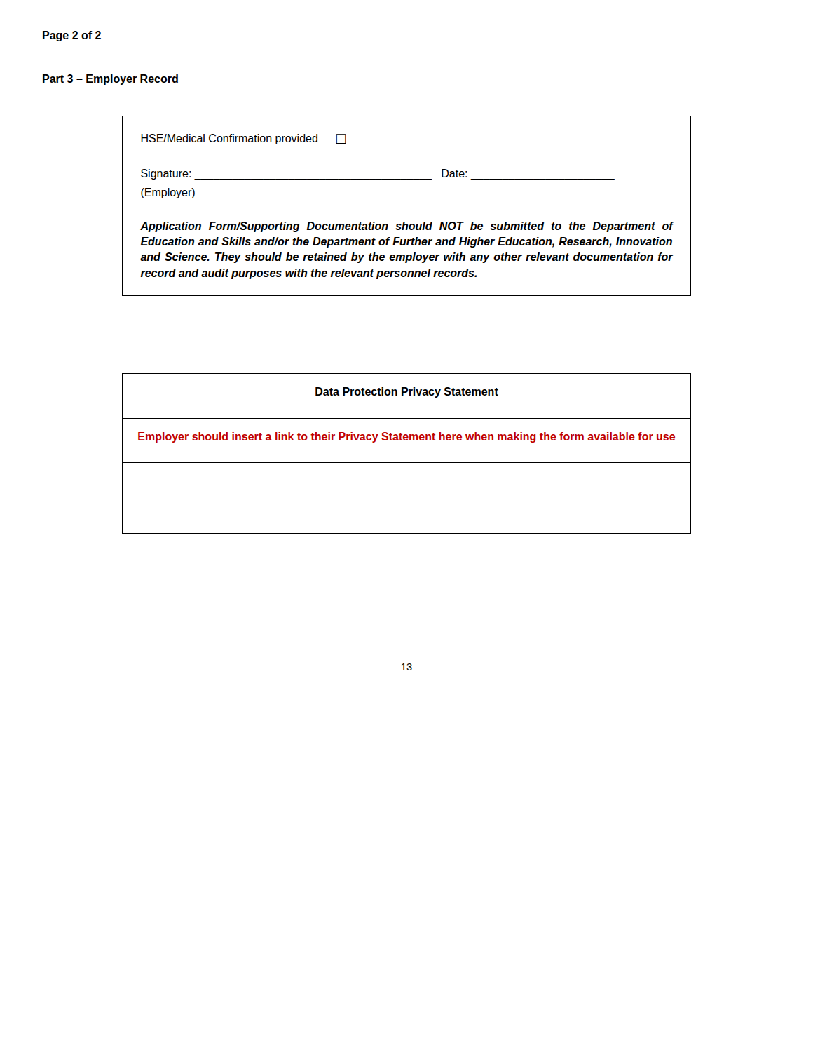Page 2 of 2
Part 3 – Employer Record
HSE/Medical Confirmation provided ☐
Signature: ______________________________________ Date: _______________________
(Employer)
Application Form/Supporting Documentation should NOT be submitted to the Department of Education and Skills and/or the Department of Further and Higher Education, Research, Innovation and Science. They should be retained by the employer with any other relevant documentation for record and audit purposes with the relevant personnel records.
Data Protection Privacy Statement
Employer should insert a link to their Privacy Statement here when making the form available for use
13